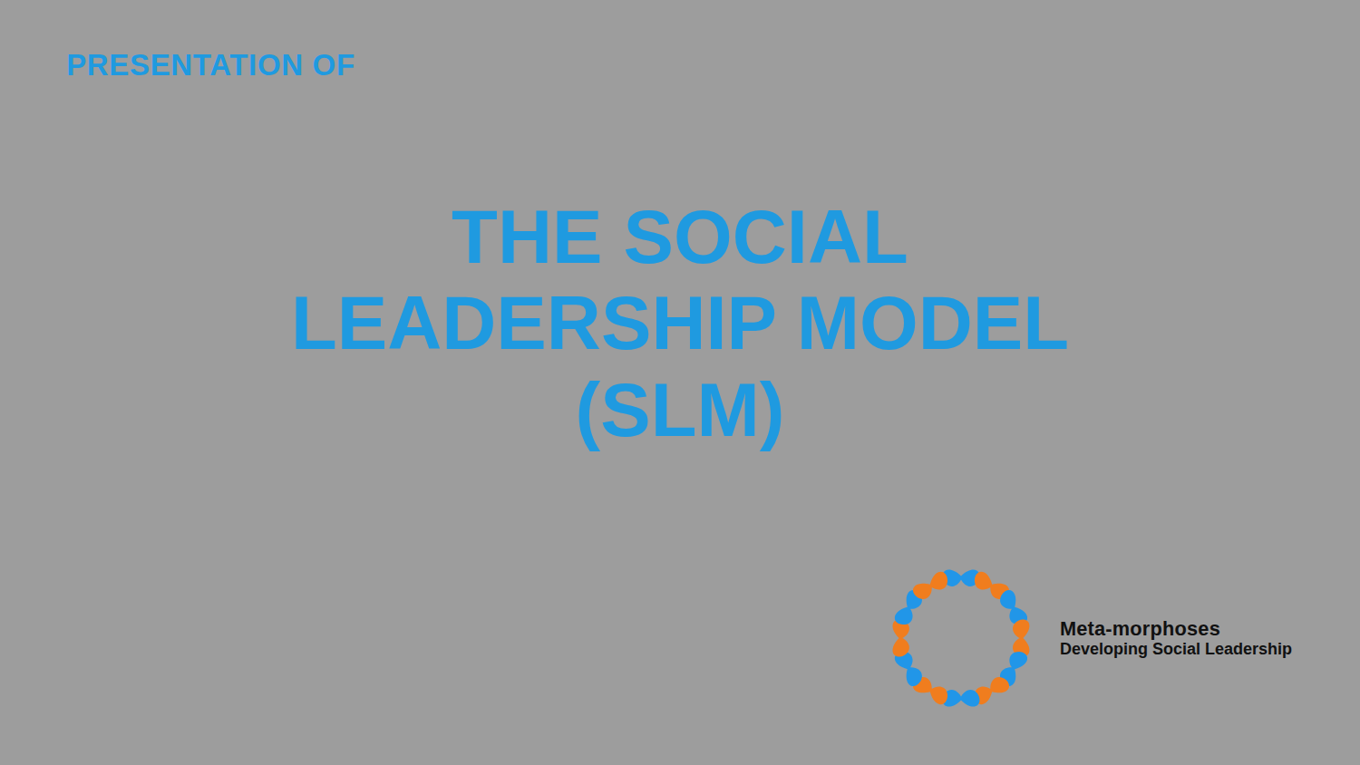Presentation of
The Social Leadership Model (SLM)
Meta-morphoses Developing Social Leadership